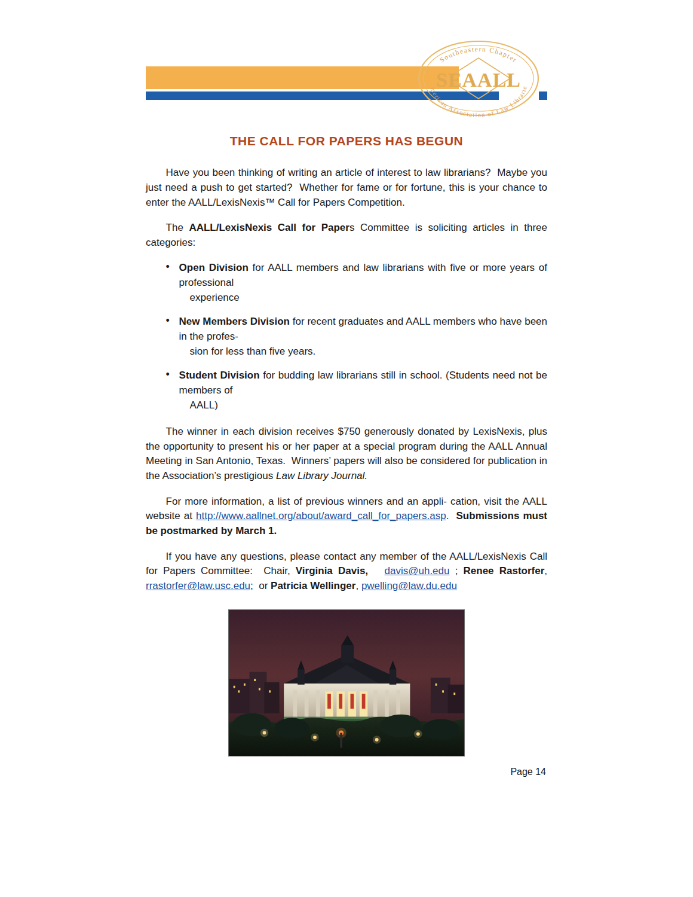Southeastern Chapter American Association of Law Libraries SEAALL
The Call for Papers Has Begun
Have you been thinking of writing an article of interest to law librarians? Maybe you just need a push to get started? Whether for fame or for fortune, this is your chance to enter the AALL/LexisNexis™ Call for Papers Competition.
The AALL/LexisNexis Call for Papers Committee is soliciting articles in three categories:
Open Division for AALL members and law librarians with five or more years of professional experience
New Members Division for recent graduates and AALL members who have been in the profes-sion for less than five years.
Student Division for budding law librarians still in school. (Students need not be members of AALL)
The winner in each division receives $750 generously donated by LexisNexis, plus the opportunity to present his or her paper at a special program during the AALL Annual Meeting in San Antonio, Texas. Winners’ papers will also be considered for publication in the Association’s prestigious Law Library Journal.
For more information, a list of previous winners and an appli- cation, visit the AALL website at http://www.aallnet.org/about/award_call_for_papers.asp. Submissions must be postmarked by March 1.
If you have any questions, please contact any member of the AALL/LexisNexis Call for Papers Committee: Chair, Virginia Davis, davis@uh.edu ; Renee Rastorfer, rrastorfer@law.usc.edu; or Patricia Wellinger, pwelling@law.du.edu
Page 14